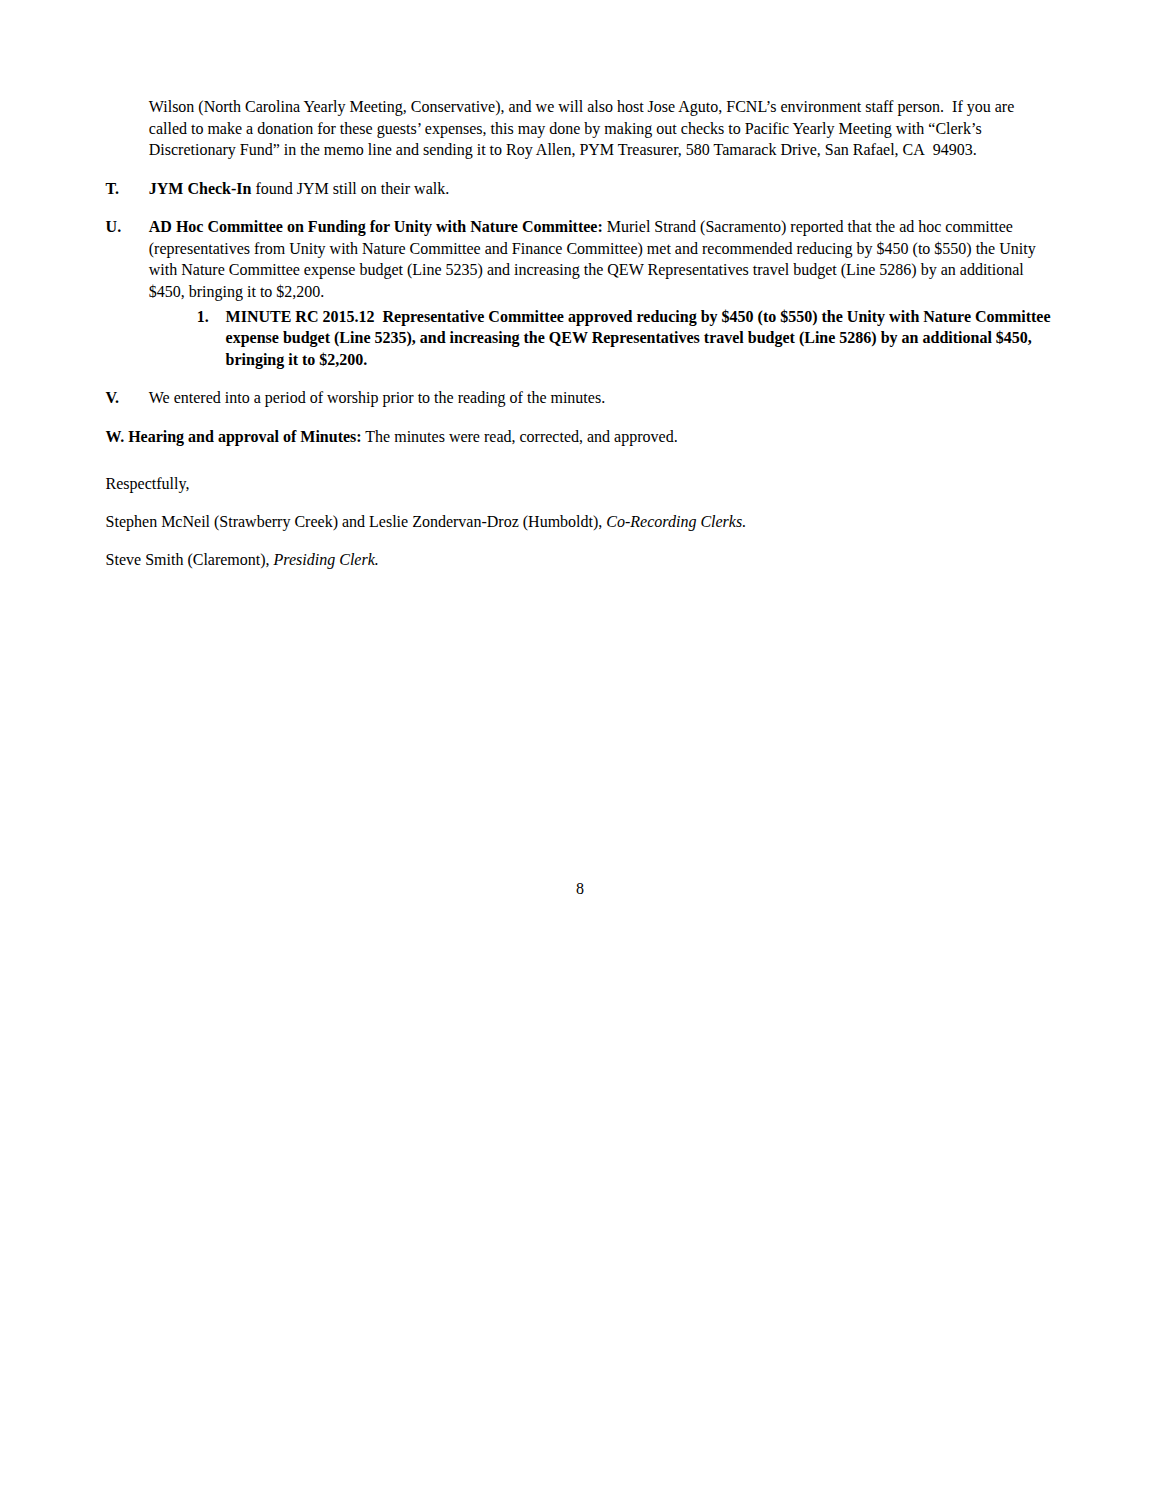Wilson (North Carolina Yearly Meeting, Conservative), and we will also host Jose Aguto, FCNL’s environment staff person. If you are called to make a donation for these guests’ expenses, this may done by making out checks to Pacific Yearly Meeting with “Clerk’s Discretionary Fund” in the memo line and sending it to Roy Allen, PYM Treasurer, 580 Tamarack Drive, San Rafael, CA 94903.
T.
JYM Check-In found JYM still on their walk.
U.
AD Hoc Committee on Funding for Unity with Nature Committee: Muriel Strand (Sacramento) reported that the ad hoc committee (representatives from Unity with Nature Committee and Finance Committee) met and recommended reducing by $450 (to $550) the Unity with Nature Committee expense budget (Line 5235) and increasing the QEW Representatives travel budget (Line 5286) by an additional $450, bringing it to $2,200.
1.
MINUTE RC 2015.12 Representative Committee approved reducing by $450 (to $550) the Unity with Nature Committee expense budget (Line 5235), and increasing the QEW Representatives travel budget (Line 5286) by an additional $450, bringing it to $2,200.
V.
We entered into a period of worship prior to the reading of the minutes.
W. Hearing and approval of Minutes: The minutes were read, corrected, and approved.
Respectfully,
Stephen McNeil (Strawberry Creek) and Leslie Zondervan-Droz (Humboldt), Co-Recording Clerks.
Steve Smith (Claremont), Presiding Clerk.
8